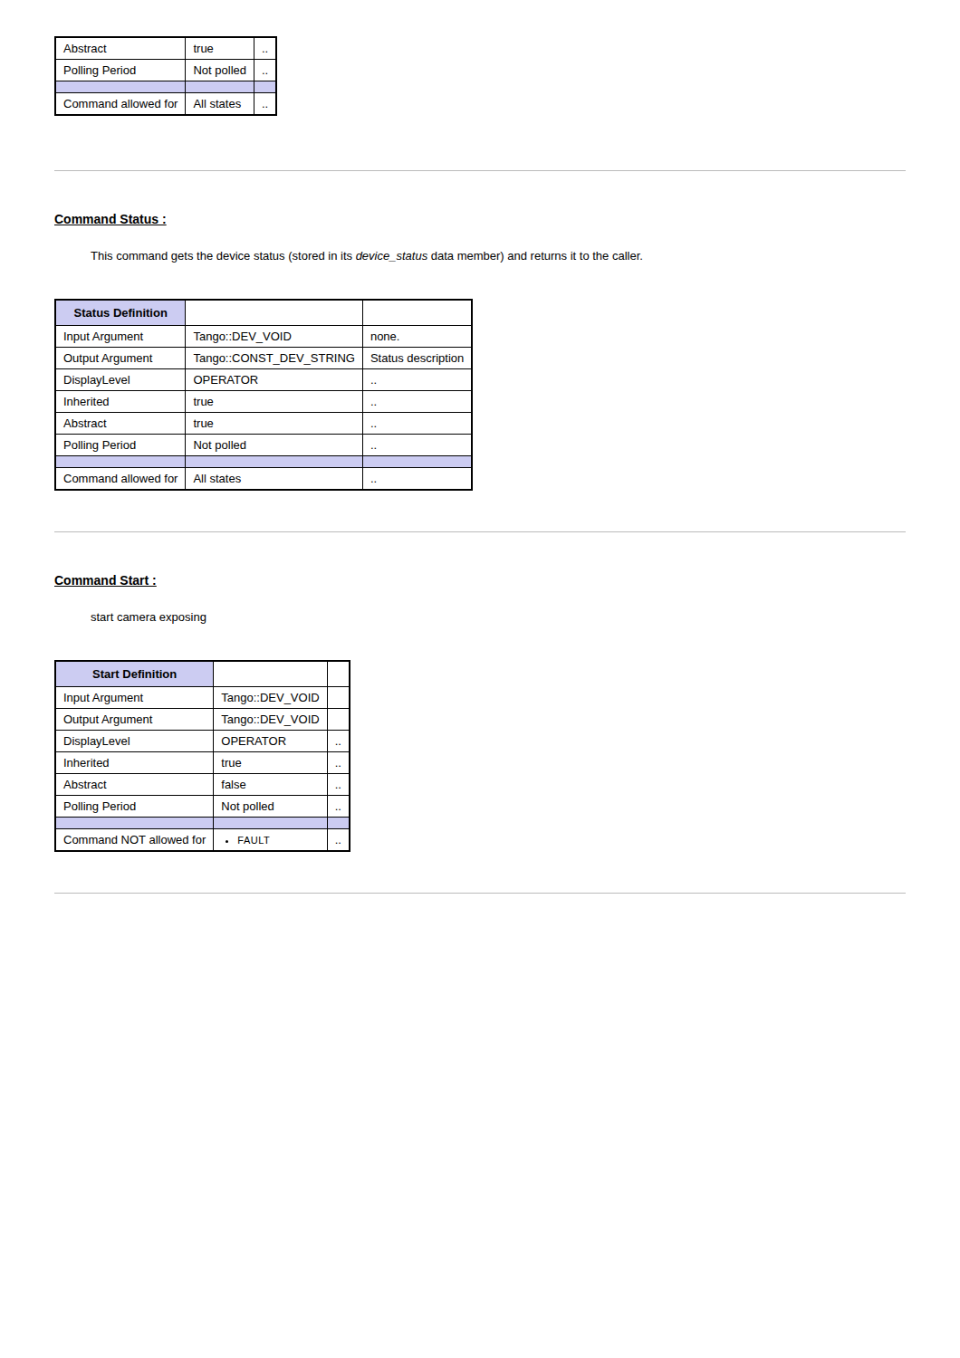| Abstract | true | .. |
| Polling Period | Not polled | .. |
| Command allowed for | All states | .. |
Command Status :
This command gets the device status (stored in its device_status data member) and returns it to the caller.
| Status Definition | | |
| Input Argument | Tango::DEV_VOID | none. |
| Output Argument | Tango::CONST_DEV_STRING | Status description |
| DisplayLevel | OPERATOR | .. |
| Inherited | true | .. |
| Abstract | true | .. |
| Polling Period | Not polled | .. |
| Command allowed for | All states | .. |
Command Start :
start camera exposing
| Start Definition | | |
| Input Argument | Tango::DEV_VOID | |
| Output Argument | Tango::DEV_VOID | |
| DisplayLevel | OPERATOR | .. |
| Inherited | true | .. |
| Abstract | false | .. |
| Polling Period | Not polled | .. |
| Command NOT allowed for | FAULT | .. |